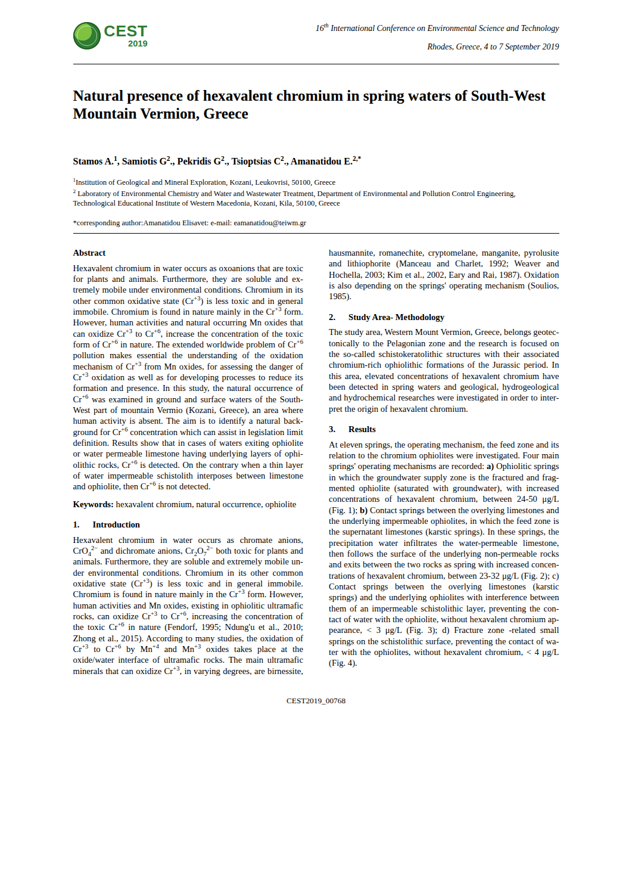CEST 2019
16th International Conference on Environmental Science and Technology
Rhodes, Greece, 4 to 7 September 2019
Natural presence of hexavalent chromium in spring waters of South-West Mountain Vermion, Greece
Stamos A.1, Samiotis G2., Pekridis G2., Tsioptsias C2., Amanatidou E.2,*
1Institution of Geological and Mineral Exploration, Kozani, Leukovrisi, 50100, Greece
2 Laboratory of Environmental Chemistry and Water and Wastewater Treatment, Department of Environmental and Pollution Control Engineering, Technological Educational Institute of Western Macedonia, Kozani, Kila, 50100, Greece
*corresponding author:Amanatidou Elisavet: e-mail: eamanatidou@teiwm.gr
Abstract
Hexavalent chromium in water occurs as oxoanions that are toxic for plants and animals. Furthermore, they are soluble and extremely mobile under environmental conditions. Chromium in its other common oxidative state (Cr+3) is less toxic and in general immobile. Chromium is found in nature mainly in the Cr+3 form. However, human activities and natural occurring Mn oxides that can oxidize Cr+3 to Cr+6, increase the concentration of the toxic form of Cr+6 in nature. The extended worldwide problem of Cr+6 pollution makes essential the understanding of the oxidation mechanism of Cr+3 from Mn oxides, for assessing the danger of Cr+3 oxidation as well as for developing processes to reduce its formation and presence. In this study, the natural occurrence of Cr+6 was examined in ground and surface waters of the South-West part of mountain Vermio (Kozani, Greece), an area where human activity is absent. The aim is to identify a natural background for Cr+6 concentration which can assist in legislation limit definition. Results show that in cases of waters exiting ophiolite or water permeable limestone having underlying layers of ophiolithic rocks, Cr+6 is detected. On the contrary when a thin layer of water impermeable schistolith interposes between limestone and ophiolite, then Cr+6 is not detected.
Keywords: hexavalent chromium, natural occurrence, ophiolite
1. Introduction
Hexavalent chromium in water occurs as chromate anions, CrO42− and dichromate anions, Cr2O72− both toxic for plants and animals. Furthermore, they are soluble and extremely mobile under environmental conditions. Chromium in its other common oxidative state (Cr+3) is less toxic and in general immobile. Chromium is found in nature mainly in the Cr+3 form. However, human activities and Mn oxides, existing in ophiolitic ultramafic rocks, can oxidize Cr+3 to Cr+6, increasing the concentration of the toxic Cr+6 in nature (Fendorf, 1995; Ndung'u et al., 2010; Zhong et al., 2015). According to many studies, the oxidation of Cr+3 to Cr+6 by Mn+4 and Mn+3 oxides takes place at the oxide/water interface of ultramafic rocks. The main ultramafic minerals that can oxidize Cr+3, in varying degrees, are birnessite, hausmannite, romanechite, cryptomelane, manganite, pyrolusite and lithiophorite (Manceau and Charlet, 1992; Weaver and Hochella, 2003; Kim et al., 2002, Eary and Rai, 1987). Oxidation is also depending on the springs' operating mechanism (Soulios, 1985).
2. Study Area- Methodology
The study area, Western Mount Vermion, Greece, belongs geotectonically to the Pelagonian zone and the research is focused on the so-called schistokeratolithic structures with their associated chromium-rich ophiolithic formations of the Jurassic period. In this area, elevated concentrations of hexavalent chromium have been detected in spring waters and geological, hydrogeological and hydrochemical researches were investigated in order to interpret the origin of hexavalent chromium.
3. Results
At eleven springs, the operating mechanism, the feed zone and its relation to the chromium ophiolites were investigated. Four main springs' operating mechanisms are recorded: a) Ophiolitic springs in which the groundwater supply zone is the fractured and fragmented ophiolite (saturated with groundwater), with increased concentrations of hexavalent chromium, between 24-50 μg/L (Fig. 1); b) Contact springs between the overlying limestones and the underlying impermeable ophiolites, in which the feed zone is the supernatant limestones (karstic springs). In these springs, the precipitation water infiltrates the water-permeable limestone, then follows the surface of the underlying non-permeable rocks and exits between the two rocks as spring with increased concentrations of hexavalent chromium, between 23-32 μg/L (Fig. 2); c) Contact springs between the overlying limestones (karstic springs) and the underlying ophiolites with interference between them of an impermeable schistolithic layer, preventing the contact of water with the ophiolite, without hexavalent chromium appearance, < 3 μg/L (Fig. 3); d) Fracture zone -related small springs on the schistolithic surface, preventing the contact of water with the ophiolites, without hexavalent chromium, < 4 μg/L (Fig. 4).
CEST2019_00768